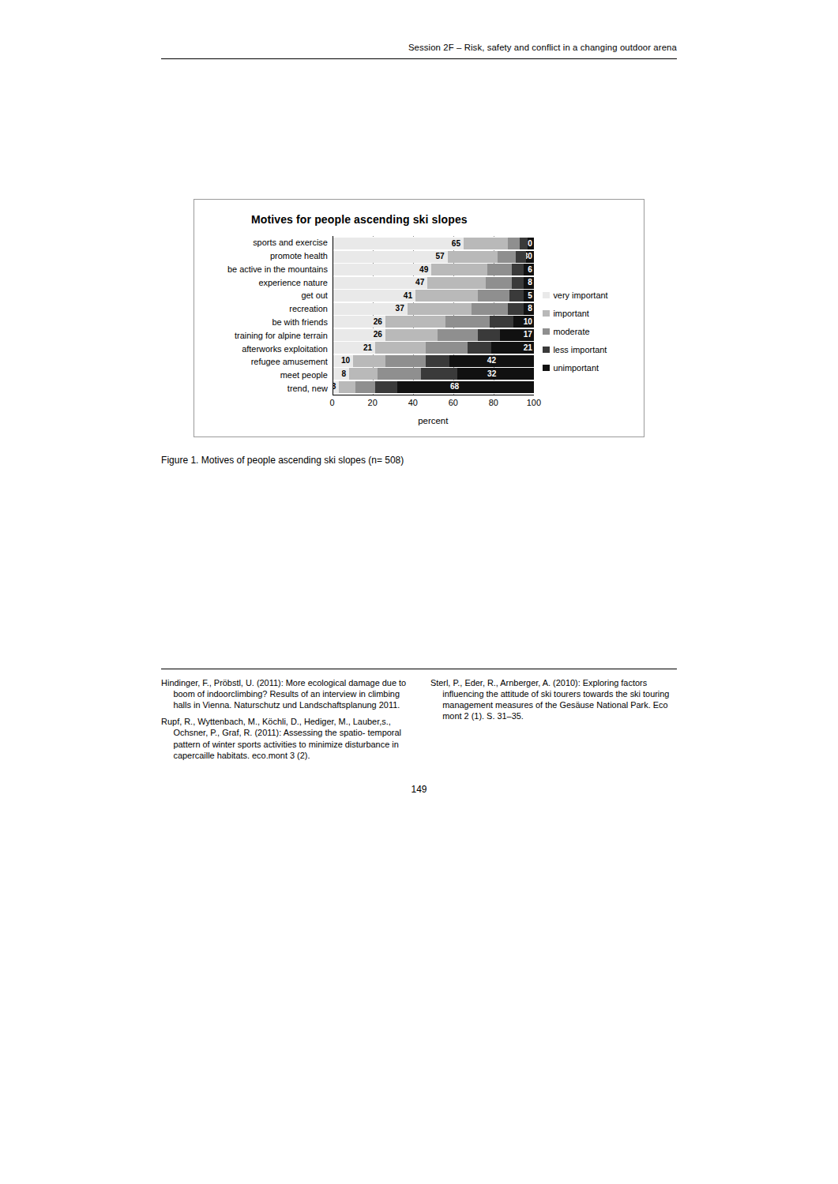Session 2F – Risk, safety and conflict in a changing outdoor arena
Motives for people ascending ski slopes
sports and exercise
promote health
be active in the mountains
experience nature
get out
recreation
be with friends
training for alpine terrain
afterworks exploitation
refugee amusement
meet people
trend, new
65
30
57
30
49
6
47
8
41
5
37
8
26
10
26
17
21
21
10
42
8
32
3
68
0 20 40 60 80 100
percent
very important
important
moderate
less important
unimportant
Figure 1. Motives of people ascending ski slopes (n= 508)
Hindinger, F., Pröbstl, U. (2011): More ecological damage due to boom of indoorclimbing? Results of an interview in climbing halls in Vienna. Naturschutz und Landschaftsplanung 2011.
Rupf, R., Wyttenbach, M., Köchli, D., Hediger, M., Lauber,s., Ochsner, P., Graf, R. (2011): Assessing the spatio- temporal pattern of winter sports activities to minimize disturbance in capercaille habitats. eco.mont 3 (2).
Sterl, P., Eder, R., Arnberger, A. (2010): Exploring factors influencing the attitude of ski tourers towards the ski touring management measures of the Gesäuse National Park. Eco mont 2 (1). S. 31–35.
149